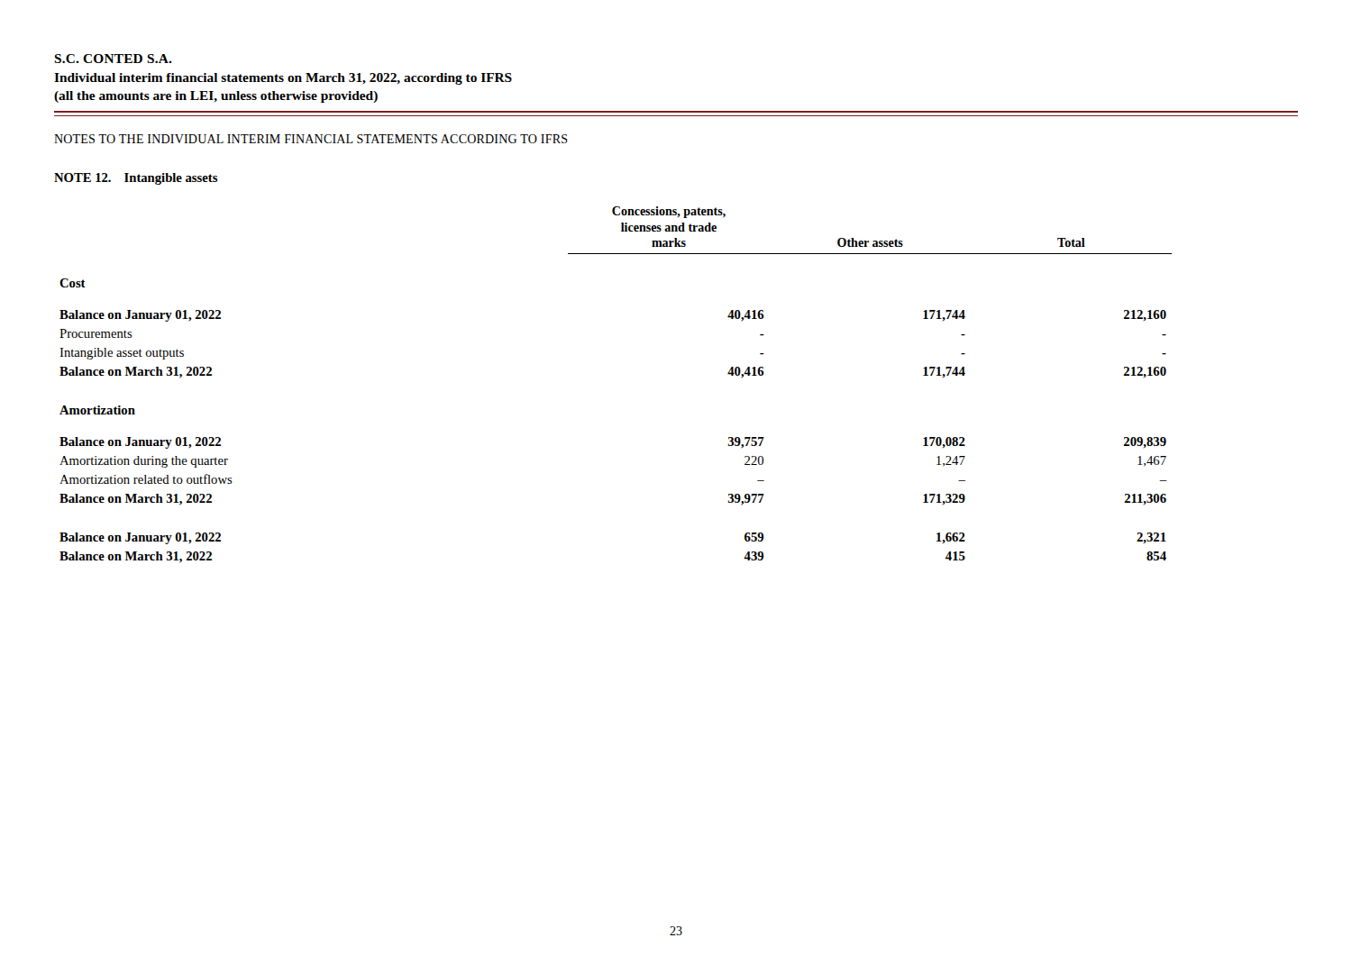S.C. CONTED S.A.
Individual interim financial statements on March 31, 2022, according to IFRS
(all the amounts are in LEI, unless otherwise provided)
NOTES TO THE INDIVIDUAL INTERIM FINANCIAL STATEMENTS ACCORDING TO IFRS
NOTE 12. Intangible assets
| | Concessions, patents, licenses and trade marks | Other assets | Total |
| --- | --- | --- | --- |
| Cost | | | |
| Balance on January 01, 2022 | 40,416 | 171,744 | 212,160 |
| Procurements | - | - | - |
| Intangible asset outputs | - | - | - |
| Balance on March 31, 2022 | 40,416 | 171,744 | 212,160 |
| Amortization | | | |
| Balance on January 01, 2022 | 39,757 | 170,082 | 209,839 |
| Amortization during the quarter | 220 | 1,247 | 1,467 |
| Amortization related to outflows | – | – | – |
| Balance on March 31, 2022 | 39,977 | 171,329 | 211,306 |
| Balance on January 01, 2022 | 659 | 1,662 | 2,321 |
| Balance on March 31, 2022 | 439 | 415 | 854 |
23